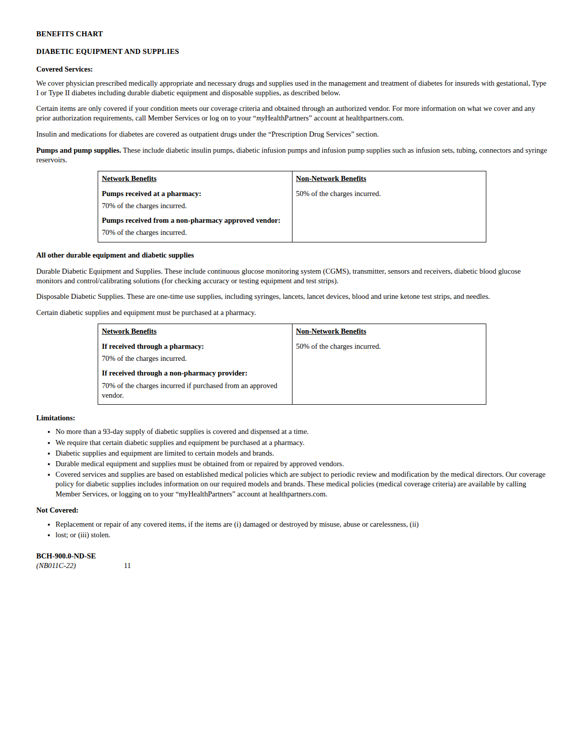BENEFITS CHART
DIABETIC EQUIPMENT AND SUPPLIES
Covered Services:
We cover physician prescribed medically appropriate and necessary drugs and supplies used in the management and treatment of diabetes for insureds with gestational, Type I or Type II diabetes including durable diabetic equipment and disposable supplies, as described below.
Certain items are only covered if your condition meets our coverage criteria and obtained through an authorized vendor. For more information on what we cover and any prior authorization requirements, call Member Services or log on to your “my HealthPartners” account at healthpartners.com.
Insulin and medications for diabetes are covered as outpatient drugs under the “Prescription Drug Services” section.
Pumps and pump supplies. These include diabetic insulin pumps, diabetic infusion pumps and infusion pump supplies such as infusion sets, tubing, connectors and syringe reservoirs.
| Network Benefits Pumps received at a pharmacy: 70% of the charges incurred. Pumps received from a non-pharmacy approved vendor: 70% of the charges incurred. | Non-Network Benefits 50% of the charges incurred. |
All other durable equipment and diabetic supplies
Durable Diabetic Equipment and Supplies. These include continuous glucose monitoring system (CGMS), transmitter, sensors and receivers, diabetic blood glucose monitors and control/calibrating solutions (for checking accuracy or testing equipment and test strips).
Disposable Diabetic Supplies. These are one-time use supplies, including syringes, lancets, lancet devices, blood and urine ketone test strips, and needles.
Certain diabetic supplies and equipment must be purchased at a pharmacy.
| Network Benefits If received through a pharmacy: 70% of the charges incurred. If received through a non-pharmacy provider: 70% of the charges incurred if purchased from an approved vendor. | Non-Network Benefits 50% of the charges incurred. |
Limitations:
No more than a 93-day supply of diabetic supplies is covered and dispensed at a time.
We require that certain diabetic supplies and equipment be purchased at a pharmacy.
Diabetic supplies and equipment are limited to certain models and brands.
Durable medical equipment and supplies must be obtained from or repaired by approved vendors.
Covered services and supplies are based on established medical policies which are subject to periodic review and modification by the medical directors. Our coverage policy for diabetic supplies includes information on our required models and brands. These medical policies (medical coverage criteria) are available by calling Member Services, or logging on to your “myHealthPartners” account at healthpartners.com.
Not Covered:
Replacement or repair of any covered items, if the items are (i) damaged or destroyed by misuse, abuse or carelessness, (ii)
lost; or (iii) stolen.
BCH-900.0-ND-SE
(NB011C-22) 11